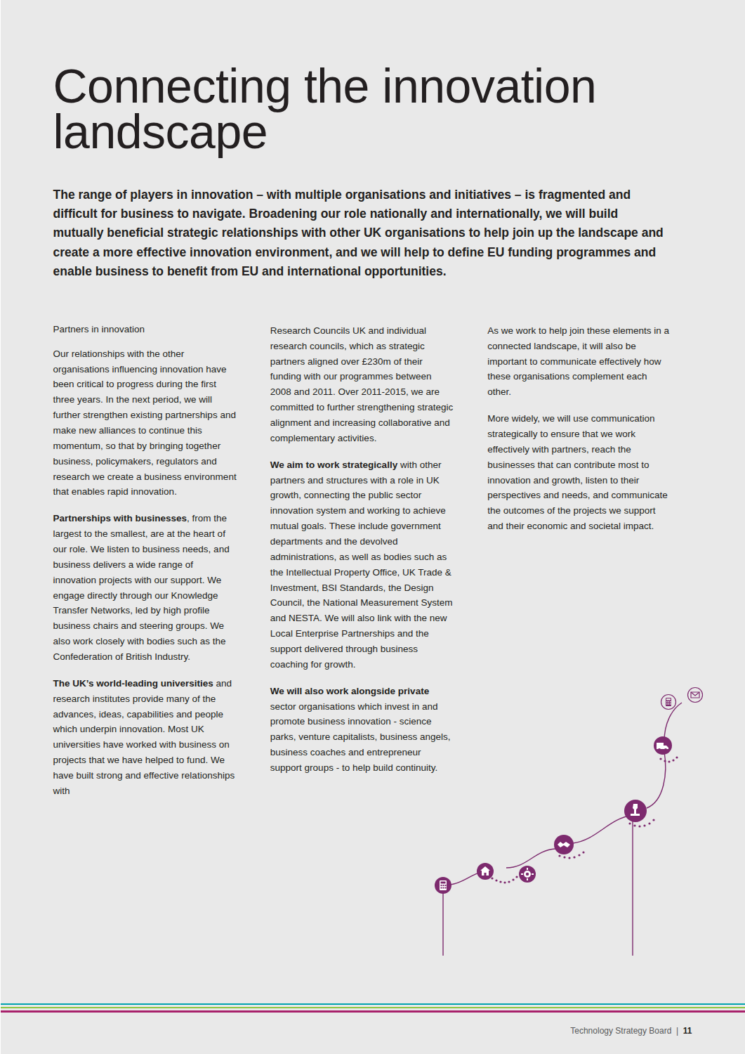Connecting the innovation
landscape
The range of players in innovation – with multiple organisations and initiatives – is fragmented and difficult for business to navigate. Broadening our role nationally and internationally, we will build mutually beneficial strategic relationships with other UK organisations to help join up the landscape and create a more effective innovation environment, and we will help to define EU funding programmes and enable business to benefit from EU and international opportunities.
Partners in innovation
Our relationships with the other organisations influencing innovation have been critical to progress during the first three years. In the next period, we will further strengthen existing partnerships and make new alliances to continue this momentum, so that by bringing together business, policymakers, regulators and research we create a business environment that enables rapid innovation.
Partnerships with businesses, from the largest to the smallest, are at the heart of our role. We listen to business needs, and business delivers a wide range of innovation projects with our support. We engage directly through our Knowledge Transfer Networks, led by high profile business chairs and steering groups. We also work closely with bodies such as the Confederation of British Industry.
The UK’s world-leading universities and research institutes provide many of the advances, ideas, capabilities and people which underpin innovation. Most UK universities have worked with business on projects that we have helped to fund. We have built strong and effective relationships with
Research Councils UK and individual research councils, which as strategic partners aligned over £230m of their funding with our programmes between 2008 and 2011. Over 2011-2015, we are committed to further strengthening strategic alignment and increasing collaborative and complementary activities.
We aim to work strategically with other partners and structures with a role in UK growth, connecting the public sector innovation system and working to achieve mutual goals. These include government departments and the devolved administrations, as well as bodies such as the Intellectual Property Office, UK Trade & Investment, BSI Standards, the Design Council, the National Measurement System and NESTA. We will also link with the new Local Enterprise Partnerships and the support delivered through business coaching for growth.
We will also work alongside private sector organisations which invest in and promote business innovation - science parks, venture capitalists, business angels, business coaches and entrepreneur support groups - to help build continuity.
As we work to help join these elements in a connected landscape, it will also be important to communicate effectively how these organisations complement each other.
More widely, we will use communication strategically to ensure that we work effectively with partners, reach the businesses that can contribute most to innovation and growth, listen to their perspectives and needs, and communicate the outcomes of the projects we support and their economic and societal impact.
Technology Strategy Board | 11